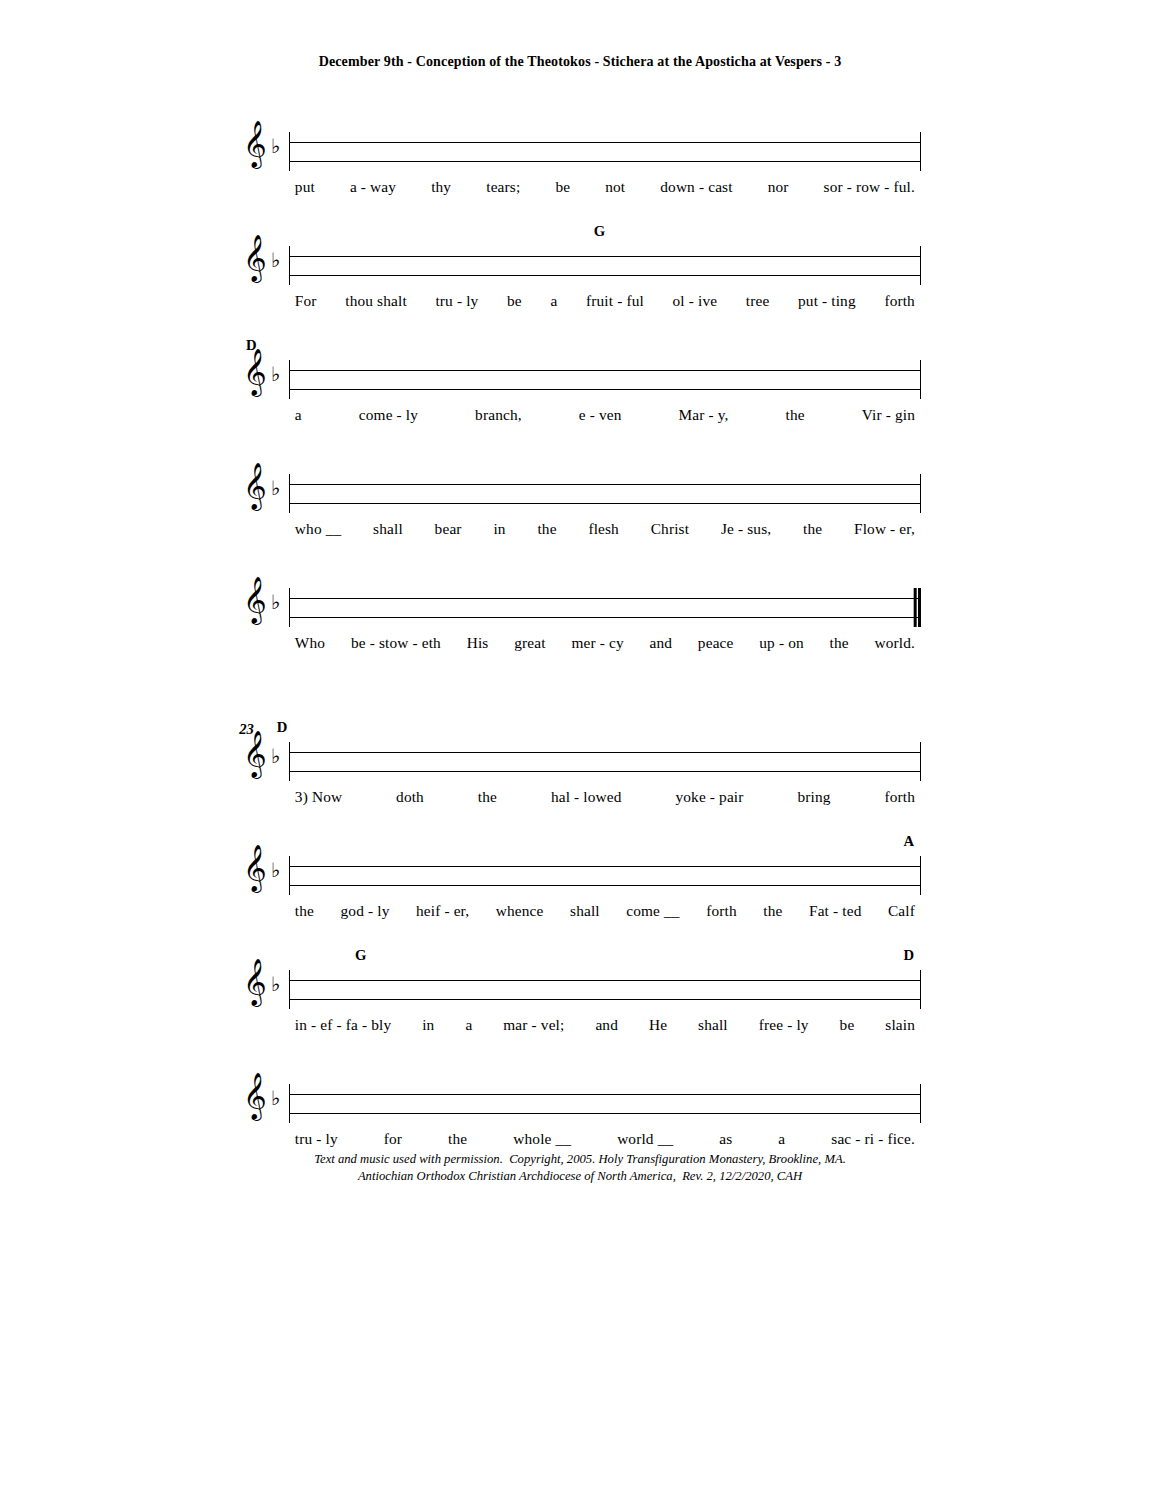December 9th - Conception of the Theotokos - Stichera at the Aposticha at Vespers - 3
𝄞
♭
put a - way thy tears; be not down - cast nor sor - row - ful.
G
𝄞
♭
For thou shalt tru - ly be afruit - ful ol - ive tree put - ting forth
D
𝄞
♭
acome - ly branch, e - ven Mar - y, the Vir - gin
𝄞
♭
who __shall bear in the flesh Christ Je - sus, the Flow - er,
𝄞
♭
Who be - stow - eth His great mer - cy and peace up - on the world.
23 D
𝄞
♭
3) Now doth the hal - lowed yoke - pair bring forth
A
𝄞
♭
the god - ly heif - er, whence shall come __forth the Fat - ted Calf
G D
𝄞
♭
in - ef - fa - bly in amar - vel; and He shall free - ly be slain
𝄞
♭
tru - ly for the whole __world __as asac - ri - fice.
Text and music used with permission. Copyright, 2005. Holy Transfiguration Monastery, Brookline, MA.
Antiochian Orthodox Christian Archdiocese of North America, Rev. 2, 12/2/2020, CAH